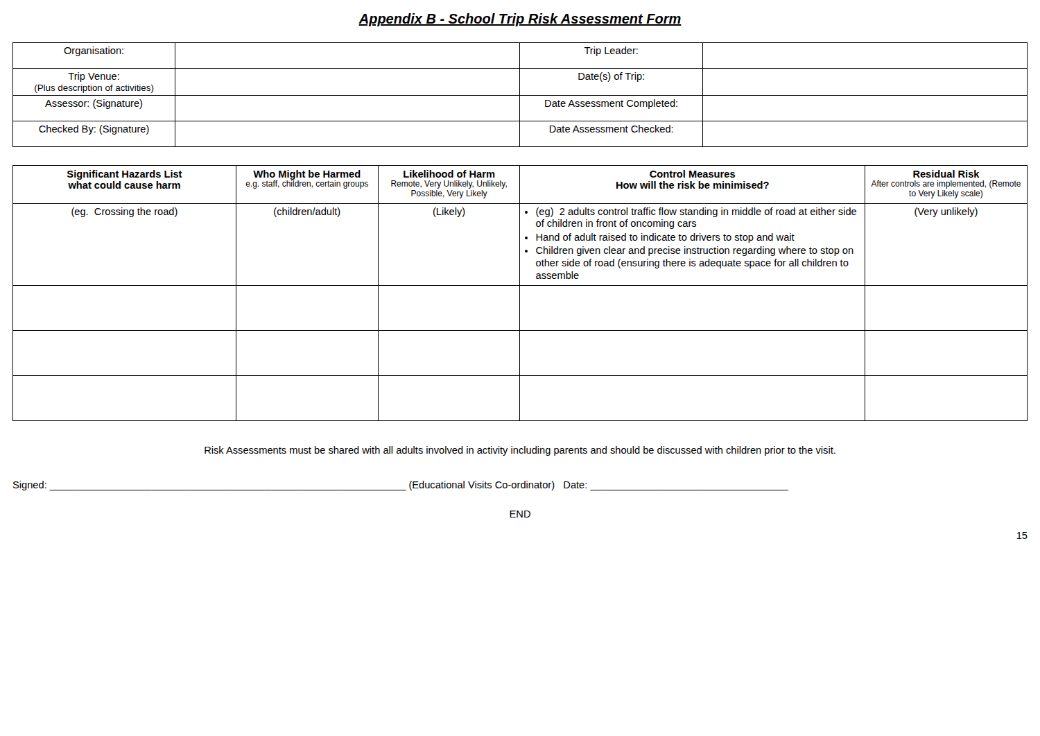Appendix B - School Trip Risk Assessment Form
| Organisation: | | Trip Leader: | |
| Trip Venue: (Plus description of activities) | | Date(s) of Trip: | |
| Assessor: (Signature) | | Date Assessment Completed: | |
| Checked By: (Signature) | | Date Assessment Checked: | |
| Significant Hazards List what could cause harm | Who Might be Harmed e.g. staff, children, certain groups | Likelihood of Harm Remote, Very Unlikely, Unlikely, Possible, Very Likely | Control Measures How will the risk be minimised? | Residual Risk After controls are implemented, (Remote to Very Likely scale) |
| --- | --- | --- | --- | --- |
| (eg. Crossing the road) | (children/adult) | (Likely) | (eg) 2 adults control traffic flow standing in middle of road at either side of children in front of oncoming cars Hand of adult raised to indicate to drivers to stop and wait Children given clear and precise instruction regarding where to stop on other side of road (ensuring there is adequate space for all children to assemble | (Very unlikely) |
Risk Assessments must be shared with all adults involved in activity including parents and should be discussed with children prior to the visit.
Signed: _______________________________________________________________ (Educational Visits Co-ordinator) Date: ___________________________________
END
15